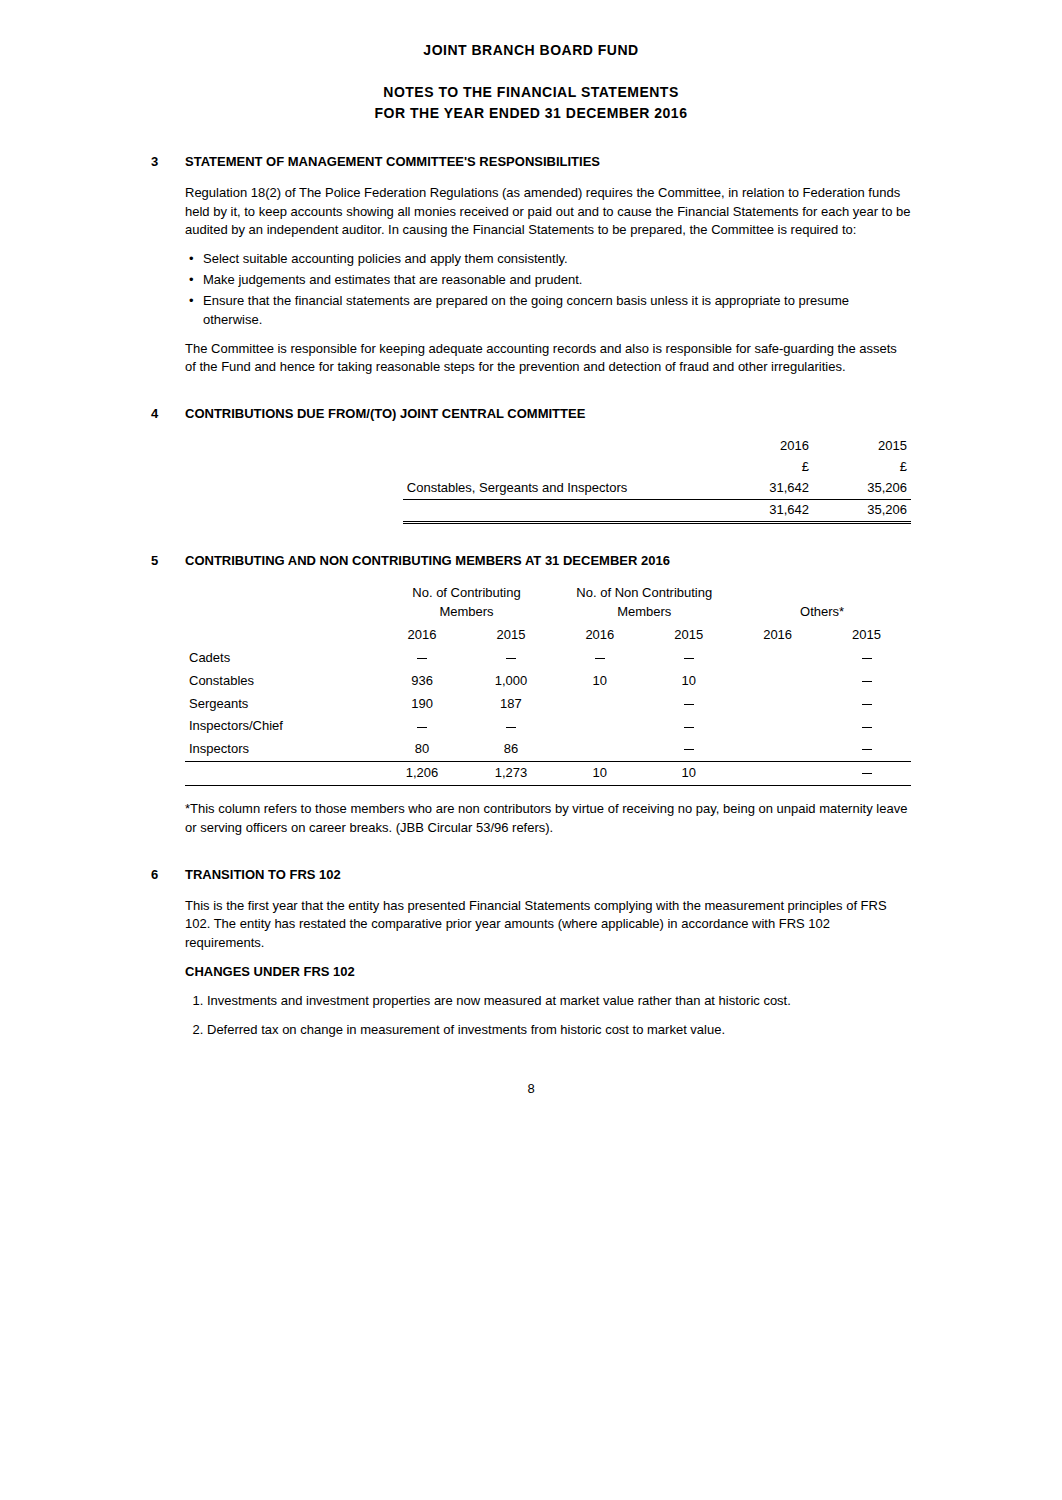JOINT BRANCH BOARD FUND
NOTES TO THE FINANCIAL STATEMENTS
FOR THE YEAR ENDED 31 DECEMBER 2016
3 STATEMENT OF MANAGEMENT COMMITTEE'S RESPONSIBILITIES
Regulation 18(2) of The Police Federation Regulations (as amended) requires the Committee, in relation to Federation funds held by it, to keep accounts showing all monies received or paid out and to cause the Financial Statements for each year to be audited by an independent auditor. In causing the Financial Statements to be prepared, the Committee is required to:
Select suitable accounting policies and apply them consistently.
Make judgements and estimates that are reasonable and prudent.
Ensure that the financial statements are prepared on the going concern basis unless it is appropriate to presume otherwise.
The Committee is responsible for keeping adequate accounting records and also is responsible for safe-guarding the assets of the Fund and hence for taking reasonable steps for the prevention and detection of fraud and other irregularities.
4 CONTRIBUTIONS DUE FROM/(TO) JOINT CENTRAL COMMITTEE
| | 2016 | 2015 |
| | £ | £ |
| Constables, Sergeants and Inspectors | 31,642 | 35,206 |
| | 31,642 | 35,206 |
5 CONTRIBUTING AND NON CONTRIBUTING MEMBERS AT 31 DECEMBER 2016
| | No. of Contributing Members | No. of Non Contributing Members | Others* |
| --- | --- | --- | --- |
| | 2016 | 2015 | 2016 | 2015 | 2016 | 2015 |
| Cadets | | | | | | |
| Constables | 936 | 1,000 | 10 | 10 | | |
| Sergeants | 190 | 187 | | | | |
| Inspectors/Chief | | | | | | |
| Inspectors | 80 | 86 | | | | |
| | 1,206 | 1,273 | 10 | 10 | | |
*This column refers to those members who are non contributors by virtue of receiving no pay, being on unpaid maternity leave or serving officers on career breaks. (JBB Circular 53/96 refers).
6 TRANSITION TO FRS 102
This is the first year that the entity has presented Financial Statements complying with the measurement principles of FRS 102. The entity has restated the comparative prior year amounts (where applicable) in accordance with FRS 102 requirements.
CHANGES UNDER FRS 102
Investments and investment properties are now measured at market value rather than at historic cost.
Deferred tax on change in measurement of investments from historic cost to market value.
8